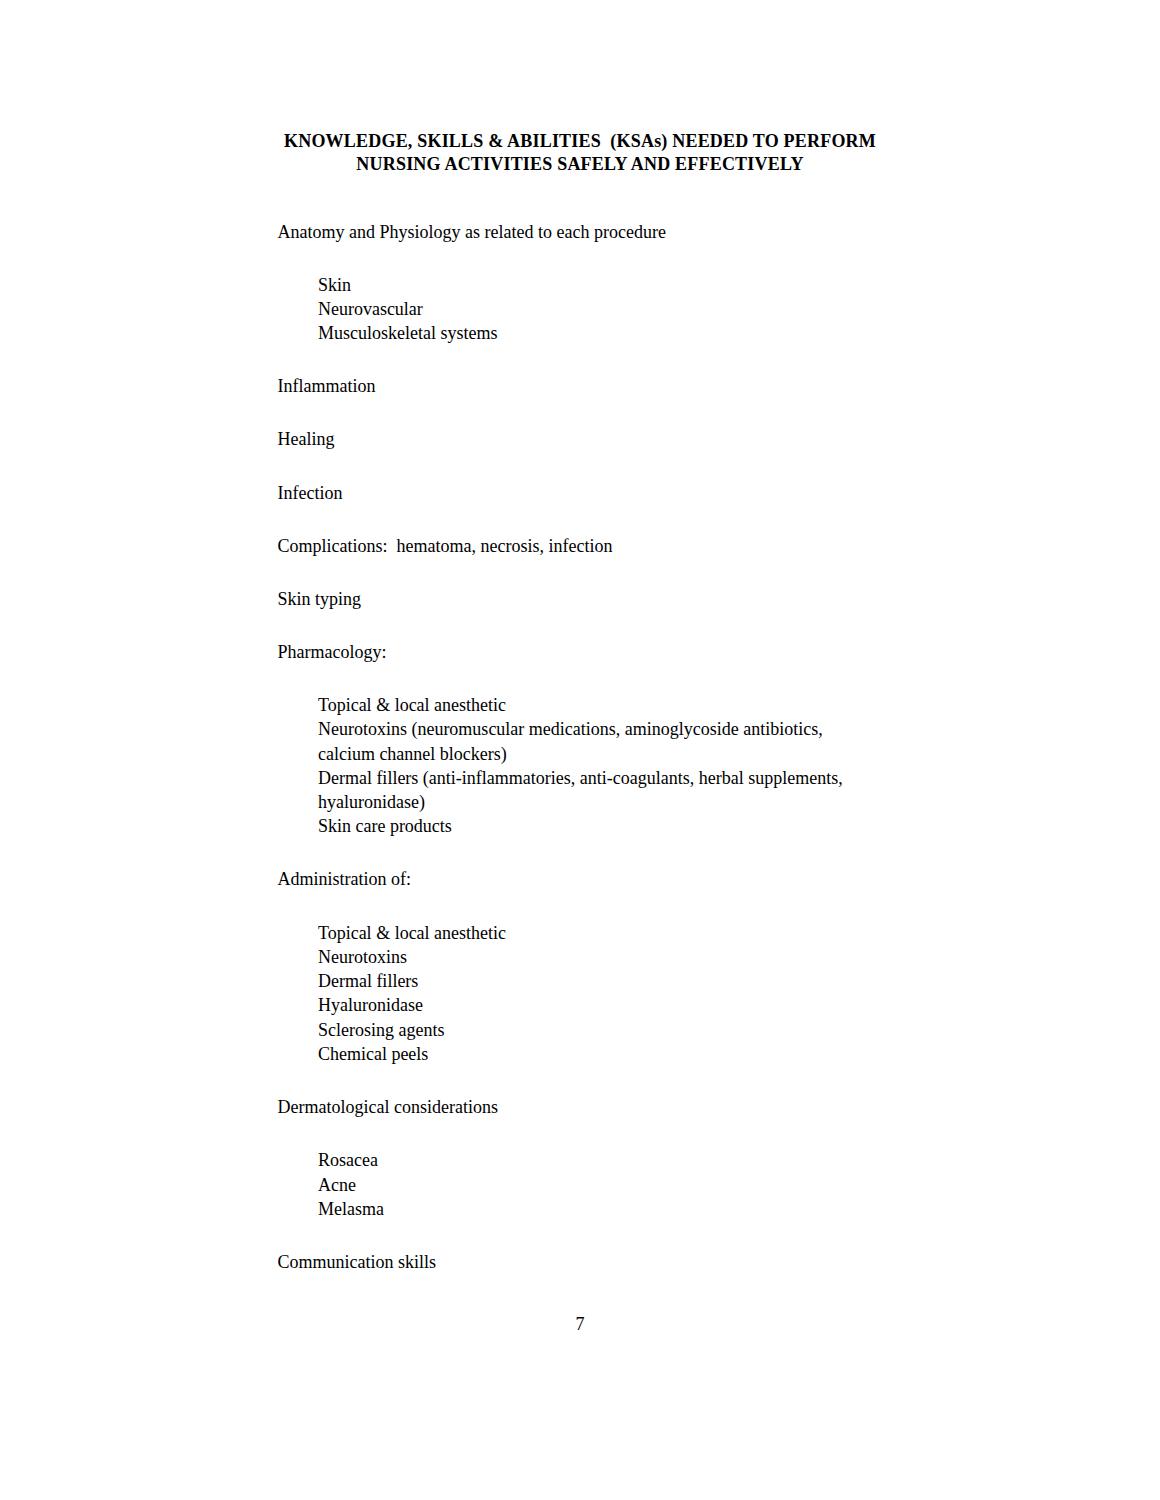KNOWLEDGE, SKILLS & ABILITIES (KSAs) NEEDED TO PERFORM
NURSING ACTIVITIES SAFELY AND EFFECTIVELY
Anatomy and Physiology as related to each procedure
Skin
Neurovascular
Musculoskeletal systems
Inflammation
Healing
Infection
Complications: hematoma, necrosis, infection
Skin typing
Pharmacology:
Topical & local anesthetic
Neurotoxins (neuromuscular medications, aminoglycoside antibiotics, calcium channel blockers)
Dermal fillers (anti-inflammatories, anti-coagulants, herbal supplements, hyaluronidase)
Skin care products
Administration of:
Topical & local anesthetic
Neurotoxins
Dermal fillers
Hyaluronidase
Sclerosing agents
Chemical peels
Dermatological considerations
Rosacea
Acne
Melasma
Communication skills
7